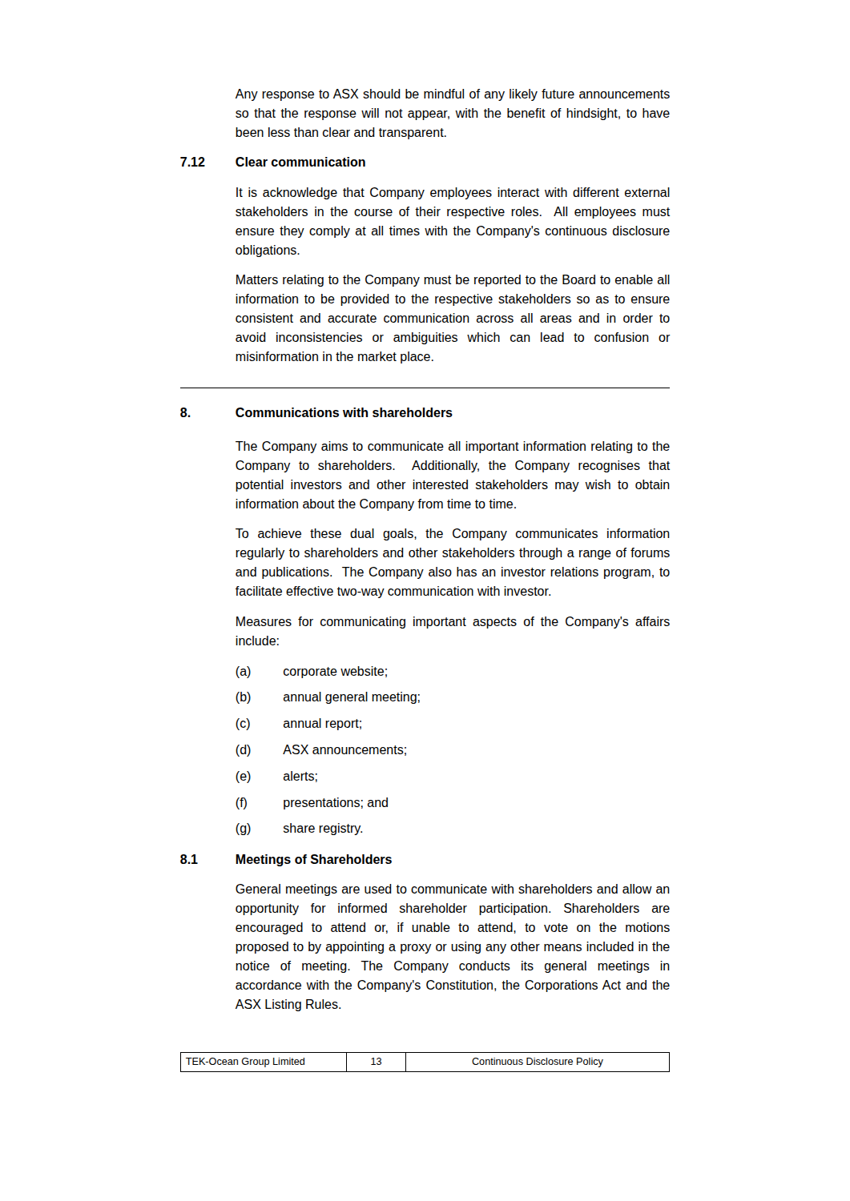Any response to ASX should be mindful of any likely future announcements so that the response will not appear, with the benefit of hindsight, to have been less than clear and transparent.
7.12
Clear communication
It is acknowledge that Company employees interact with different external stakeholders in the course of their respective roles. All employees must ensure they comply at all times with the Company's continuous disclosure obligations.
Matters relating to the Company must be reported to the Board to enable all information to be provided to the respective stakeholders so as to ensure consistent and accurate communication across all areas and in order to avoid inconsistencies or ambiguities which can lead to confusion or misinformation in the market place.
8.
Communications with shareholders
The Company aims to communicate all important information relating to the Company to shareholders. Additionally, the Company recognises that potential investors and other interested stakeholders may wish to obtain information about the Company from time to time.
To achieve these dual goals, the Company communicates information regularly to shareholders and other stakeholders through a range of forums and publications. The Company also has an investor relations program, to facilitate effective two-way communication with investor.
Measures for communicating important aspects of the Company's affairs include:
(a)
corporate website;
(b)
annual general meeting;
(c)
annual report;
(d)
ASX announcements;
(e)
alerts;
(f)
presentations; and
(g)
share registry.
8.1
Meetings of Shareholders
General meetings are used to communicate with shareholders and allow an opportunity for informed shareholder participation. Shareholders are encouraged to attend or, if unable to attend, to vote on the motions proposed to by appointing a proxy or using any other means included in the notice of meeting. The Company conducts its general meetings in accordance with the Company's Constitution, the Corporations Act and the ASX Listing Rules.
| TEK-Ocean Group Limited | 13 | Continuous Disclosure Policy |